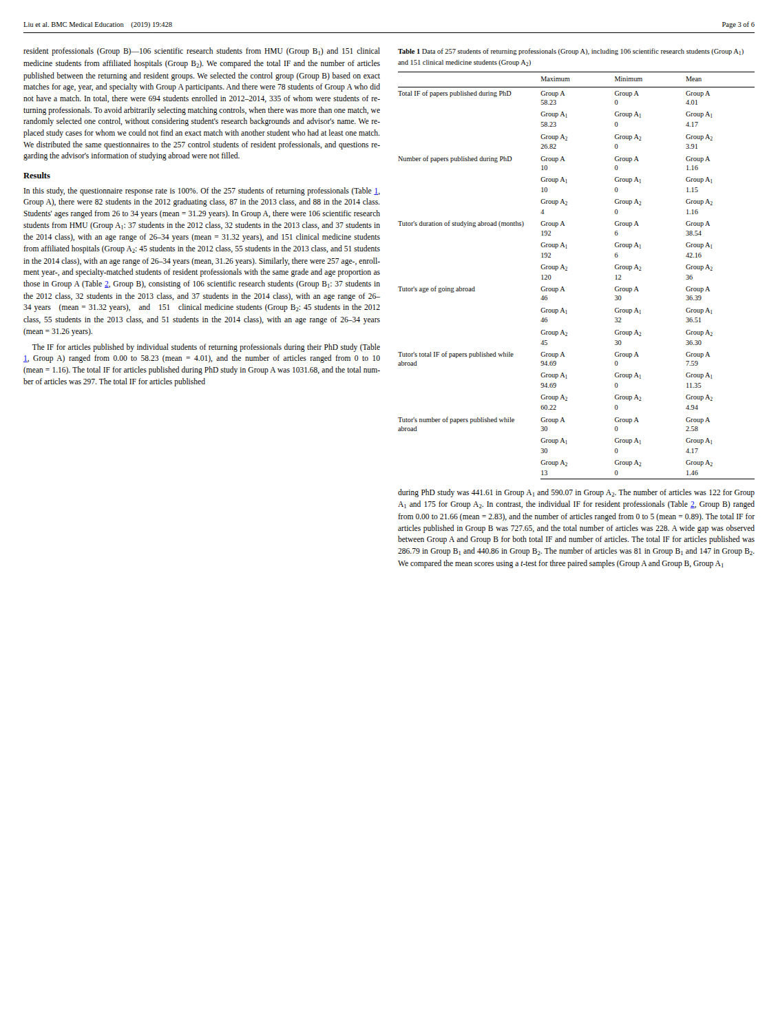Liu et al. BMC Medical Education (2019) 19:428
Page 3 of 6
resident professionals (Group B)—106 scientific research students from HMU (Group B1) and 151 clinical medicine students from affiliated hospitals (Group B2). We compared the total IF and the number of articles published between the returning and resident groups. We selected the control group (Group B) based on exact matches for age, year, and specialty with Group A participants. And there were 78 students of Group A who did not have a match. In total, there were 694 students enrolled in 2012–2014, 335 of whom were students of returning professionals. To avoid arbitrarily selecting matching controls, when there was more than one match, we randomly selected one control, without considering student's research backgrounds and advisor's name. We replaced study cases for whom we could not find an exact match with another student who had at least one match. We distributed the same questionnaires to the 257 control students of resident professionals, and questions regarding the advisor's information of studying abroad were not filled.
Results
In this study, the questionnaire response rate is 100%. Of the 257 students of returning professionals (Table 1, Group A), there were 82 students in the 2012 graduating class, 87 in the 2013 class, and 88 in the 2014 class. Students' ages ranged from 26 to 34 years (mean = 31.29 years). In Group A, there were 106 scientific research students from HMU (Group A1: 37 students in the 2012 class, 32 students in the 2013 class, and 37 students in the 2014 class), with an age range of 26–34 years (mean = 31.32 years), and 151 clinical medicine students from affiliated hospitals (Group A2: 45 students in the 2012 class, 55 students in the 2013 class, and 51 students in the 2014 class), with an age range of 26–34 years (mean, 31.26 years). Similarly, there were 257 age-, enrollment year-, and specialty-matched students of resident professionals with the same grade and age proportion as those in Group A (Table 2, Group B), consisting of 106 scientific research students (Group B1: 37 students in the 2012 class, 32 students in the 2013 class, and 37 students in the 2014 class), with an age range of 26–34 years (mean = 31.32 years), and 151 clinical medicine students (Group B2: 45 students in the 2012 class, 55 students in the 2013 class, and 51 students in the 2014 class), with an age range of 26–34 years (mean = 31.26 years).
The IF for articles published by individual students of returning professionals during their PhD study (Table 1, Group A) ranged from 0.00 to 58.23 (mean = 4.01), and the number of articles ranged from 0 to 10 (mean = 1.16). The total IF for articles published during PhD study in Group A was 1031.68, and the total number of articles was 297. The total IF for articles published
Table 1 Data of 257 students of returning professionals (Group A), including 106 scientific research students (Group A 1 ) and 151 clinical medicine students (Group A 2 )
| | Maximum | Minimum | Mean |
| --- | --- | --- | --- |
| Total IF of papers published during PhD | Group A 58.23 | Group A 0 | Group A 4.01 |
| Group A 1 58.23 | Group A 1 0 | Group A 1 4.17 |
| Group A 2 26.82 | Group A 2 0 | Group A 2 3.91 |
| Number of papers published during PhD | Group A 10 | Group A 0 | Group A 1.16 |
| Group A 1 10 | Group A 1 0 | Group A 1 1.15 |
| Group A 2 4 | Group A 2 0 | Group A 2 1.16 |
| Tutor's duration of studying abroad (months) | Group A 192 | Group A 6 | Group A 38.54 |
| Group A 1 192 | Group A 1 6 | Group A 1 42.16 |
| Group A 2 120 | Group A 2 12 | Group A 2 36 |
| Tutor's age of going abroad | Group A 46 | Group A 30 | Group A 36.39 |
| Group A 1 46 | Group A 1 32 | Group A 1 36.51 |
| Group A 2 45 | Group A 2 30 | Group A 2 36.30 |
| Tutor's total IF of papers published while abroad | Group A 94.69 | Group A 0 | Group A 7.59 |
| Group A 1 94.69 | Group A 1 0 | Group A 1 11.35 |
| Group A 2 60.22 | Group A 2 0 | Group A 2 4.94 |
| Tutor's number of papers published while abroad | Group A 30 | Group A 0 | Group A 2.58 |
| Group A 1 30 | Group A 1 0 | Group A 1 4.17 |
| Group A 2 13 | Group A 2 0 | Group A 2 1.46 |
during PhD study was 441.61 in Group A1 and 590.07 in Group A2. The number of articles was 122 for Group A1 and 175 for Group A2. In contrast, the individual IF for resident professionals (Table 2, Group B) ranged from 0.00 to 21.66 (mean = 2.83), and the number of articles ranged from 0 to 5 (mean = 0.89). The total IF for articles published in Group B was 727.65, and the total number of articles was 228. A wide gap was observed between Group A and Group B for both total IF and number of articles. The total IF for articles published was 286.79 in Group B1 and 440.86 in Group B2. The number of articles was 81 in Group B1 and 147 in Group B2. We compared the mean scores using a t-test for three paired samples (Group A and Group B, Group A1